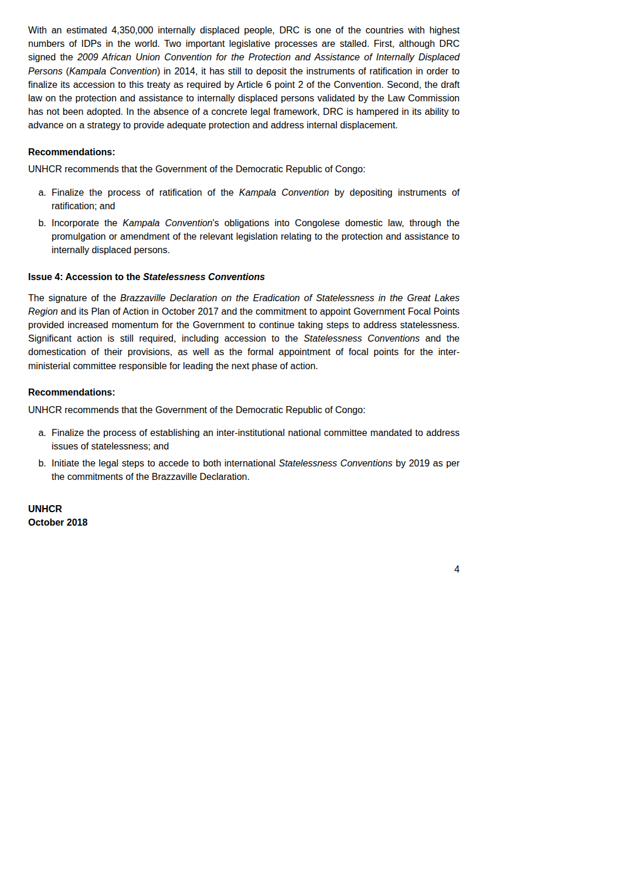With an estimated 4,350,000 internally displaced people, DRC is one of the countries with highest numbers of IDPs in the world. Two important legislative processes are stalled. First, although DRC signed the 2009 African Union Convention for the Protection and Assistance of Internally Displaced Persons (Kampala Convention) in 2014, it has still to deposit the instruments of ratification in order to finalize its accession to this treaty as required by Article 6 point 2 of the Convention. Second, the draft law on the protection and assistance to internally displaced persons validated by the Law Commission has not been adopted. In the absence of a concrete legal framework, DRC is hampered in its ability to advance on a strategy to provide adequate protection and address internal displacement.
Recommendations:
UNHCR recommends that the Government of the Democratic Republic of Congo:
Finalize the process of ratification of the Kampala Convention by depositing instruments of ratification; and
Incorporate the Kampala Convention's obligations into Congolese domestic law, through the promulgation or amendment of the relevant legislation relating to the protection and assistance to internally displaced persons.
Issue 4: Accession to the Statelessness Conventions
The signature of the Brazzaville Declaration on the Eradication of Statelessness in the Great Lakes Region and its Plan of Action in October 2017 and the commitment to appoint Government Focal Points provided increased momentum for the Government to continue taking steps to address statelessness. Significant action is still required, including accession to the Statelessness Conventions and the domestication of their provisions, as well as the formal appointment of focal points for the inter-ministerial committee responsible for leading the next phase of action.
Recommendations:
UNHCR recommends that the Government of the Democratic Republic of Congo:
Finalize the process of establishing an inter-institutional national committee mandated to address issues of statelessness; and
Initiate the legal steps to accede to both international Statelessness Conventions by 2019 as per the commitments of the Brazzaville Declaration.
UNHCR
October 2018
4